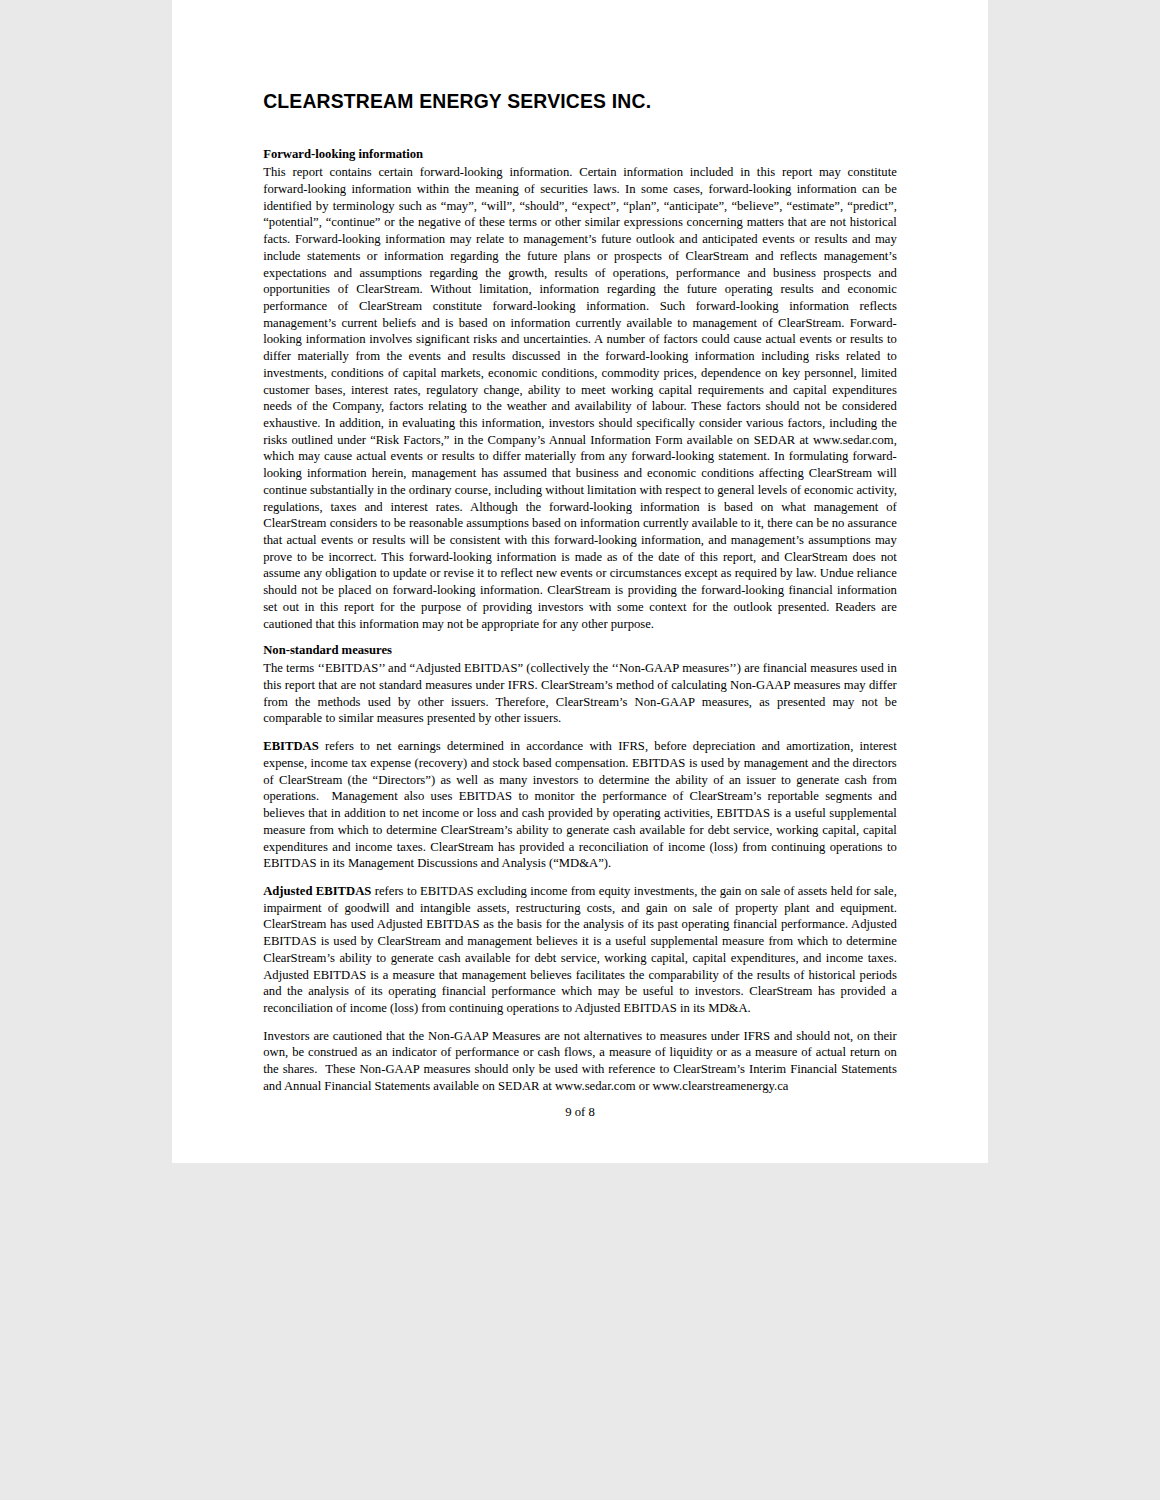CLEARSTREAM ENERGY SERVICES INC.
Forward-looking information
This report contains certain forward-looking information. Certain information included in this report may constitute forward-looking information within the meaning of securities laws. In some cases, forward-looking information can be identified by terminology such as “may”, “will”, “should”, “expect”, “plan”, “anticipate”, “believe”, “estimate”, “predict”, “potential”, “continue” or the negative of these terms or other similar expressions concerning matters that are not historical facts. Forward-looking information may relate to management’s future outlook and anticipated events or results and may include statements or information regarding the future plans or prospects of ClearStream and reflects management’s expectations and assumptions regarding the growth, results of operations, performance and business prospects and opportunities of ClearStream. Without limitation, information regarding the future operating results and economic performance of ClearStream constitute forward-looking information. Such forward-looking information reflects management’s current beliefs and is based on information currently available to management of ClearStream. Forward-looking information involves significant risks and uncertainties. A number of factors could cause actual events or results to differ materially from the events and results discussed in the forward-looking information including risks related to investments, conditions of capital markets, economic conditions, commodity prices, dependence on key personnel, limited customer bases, interest rates, regulatory change, ability to meet working capital requirements and capital expenditures needs of the Company, factors relating to the weather and availability of labour. These factors should not be considered exhaustive. In addition, in evaluating this information, investors should specifically consider various factors, including the risks outlined under “Risk Factors,” in the Company’s Annual Information Form available on SEDAR at www.sedar.com, which may cause actual events or results to differ materially from any forward-looking statement. In formulating forward-looking information herein, management has assumed that business and economic conditions affecting ClearStream will continue substantially in the ordinary course, including without limitation with respect to general levels of economic activity, regulations, taxes and interest rates. Although the forward-looking information is based on what management of ClearStream considers to be reasonable assumptions based on information currently available to it, there can be no assurance that actual events or results will be consistent with this forward-looking information, and management’s assumptions may prove to be incorrect. This forward-looking information is made as of the date of this report, and ClearStream does not assume any obligation to update or revise it to reflect new events or circumstances except as required by law. Undue reliance should not be placed on forward-looking information. ClearStream is providing the forward-looking financial information set out in this report for the purpose of providing investors with some context for the outlook presented. Readers are cautioned that this information may not be appropriate for any other purpose.
Non-standard measures
The terms ‘‘EBITDAS’’ and “Adjusted EBITDAS” (collectively the ‘‘Non-GAAP measures’’) are financial measures used in this report that are not standard measures under IFRS. ClearStream’s method of calculating Non-GAAP measures may differ from the methods used by other issuers. Therefore, ClearStream’s Non-GAAP measures, as presented may not be comparable to similar measures presented by other issuers.
EBITDAS refers to net earnings determined in accordance with IFRS, before depreciation and amortization, interest expense, income tax expense (recovery) and stock based compensation. EBITDAS is used by management and the directors of ClearStream (the “Directors”) as well as many investors to determine the ability of an issuer to generate cash from operations. Management also uses EBITDAS to monitor the performance of ClearStream’s reportable segments and believes that in addition to net income or loss and cash provided by operating activities, EBITDAS is a useful supplemental measure from which to determine ClearStream’s ability to generate cash available for debt service, working capital, capital expenditures and income taxes. ClearStream has provided a reconciliation of income (loss) from continuing operations to EBITDAS in its Management Discussions and Analysis (“MD&A”).
Adjusted EBITDAS refers to EBITDAS excluding income from equity investments, the gain on sale of assets held for sale, impairment of goodwill and intangible assets, restructuring costs, and gain on sale of property plant and equipment. ClearStream has used Adjusted EBITDAS as the basis for the analysis of its past operating financial performance. Adjusted EBITDAS is used by ClearStream and management believes it is a useful supplemental measure from which to determine ClearStream’s ability to generate cash available for debt service, working capital, capital expenditures, and income taxes. Adjusted EBITDAS is a measure that management believes facilitates the comparability of the results of historical periods and the analysis of its operating financial performance which may be useful to investors. ClearStream has provided a reconciliation of income (loss) from continuing operations to Adjusted EBITDAS in its MD&A.
Investors are cautioned that the Non-GAAP Measures are not alternatives to measures under IFRS and should not, on their own, be construed as an indicator of performance or cash flows, a measure of liquidity or as a measure of actual return on the shares. These Non-GAAP measures should only be used with reference to ClearStream’s Interim Financial Statements and Annual Financial Statements available on SEDAR at www.sedar.com or www.clearstreamenergy.ca
9 of 8